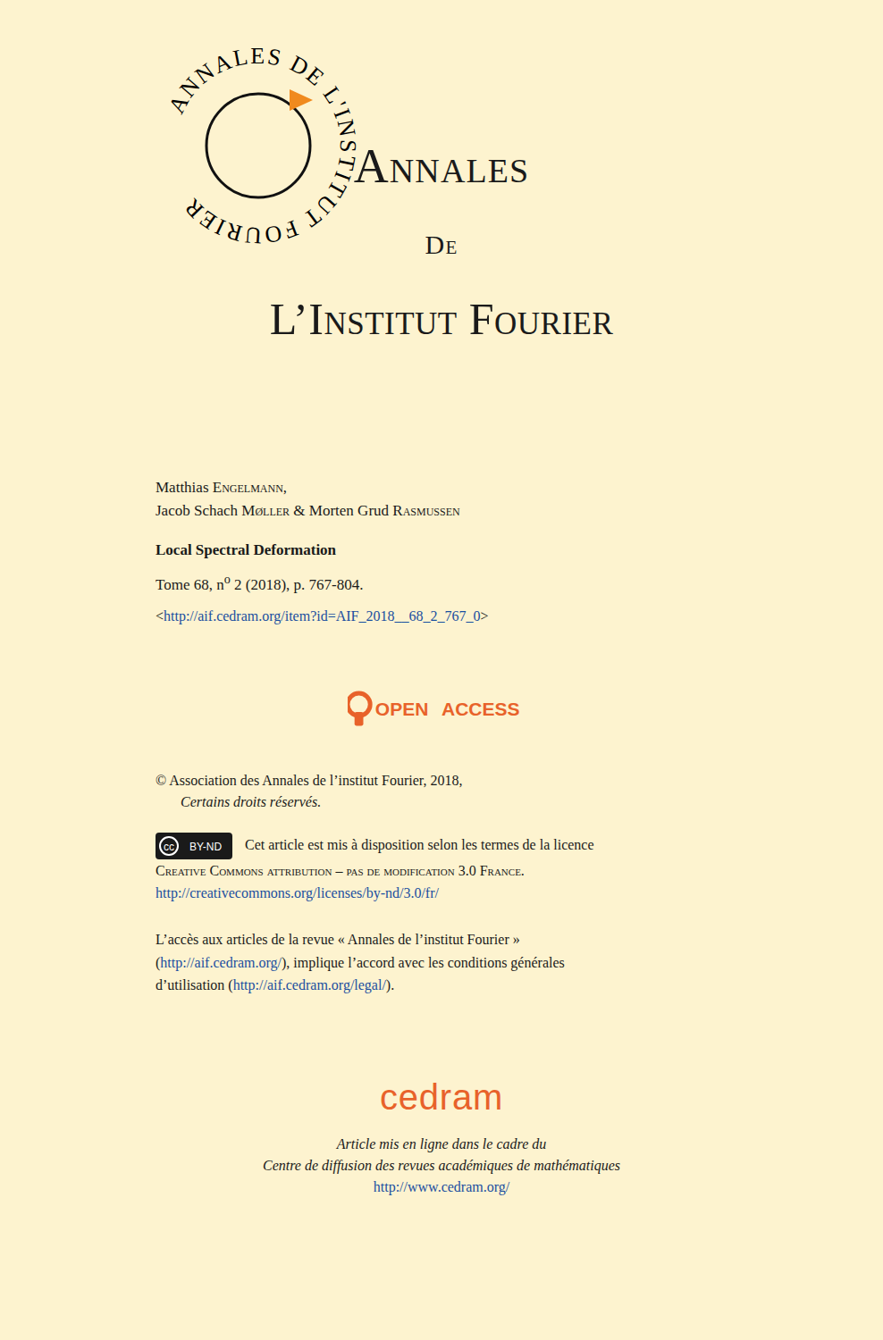ANNALES DE L'INSTITUT FOURIER
Annales
De
L’Institut Fourier
Matthias Engelmann,
Jacob Schach Møller & Morten Grud Rasmussen
Local Spectral Deformation
Tome 68, no 2 (2018), p. 767-804.
<http://aif.cedram.org/item?id=AIF_2018__68_2_767_0>
OPEN ACCESS
© Association des Annales de l’institut Fourier, 2018, Certains droits réservés.
cc BY-ND Cet article est mis à disposition selon les termes de la licence
Creative Commons attribution – pas de modification 3.0 France.
http://creativecommons.org/licenses/by-nd/3.0/fr/
L’accès aux articles de la revue « Annales de l’institut Fourier »
(http://aif.cedram.org/), implique l’accord avec les conditions générales
d’utilisation (http://aif.cedram.org/legal/).
cedram
Article mis en ligne dans le cadre du
Centre de diffusion des revues académiques de mathématiques
http://www.cedram.org/